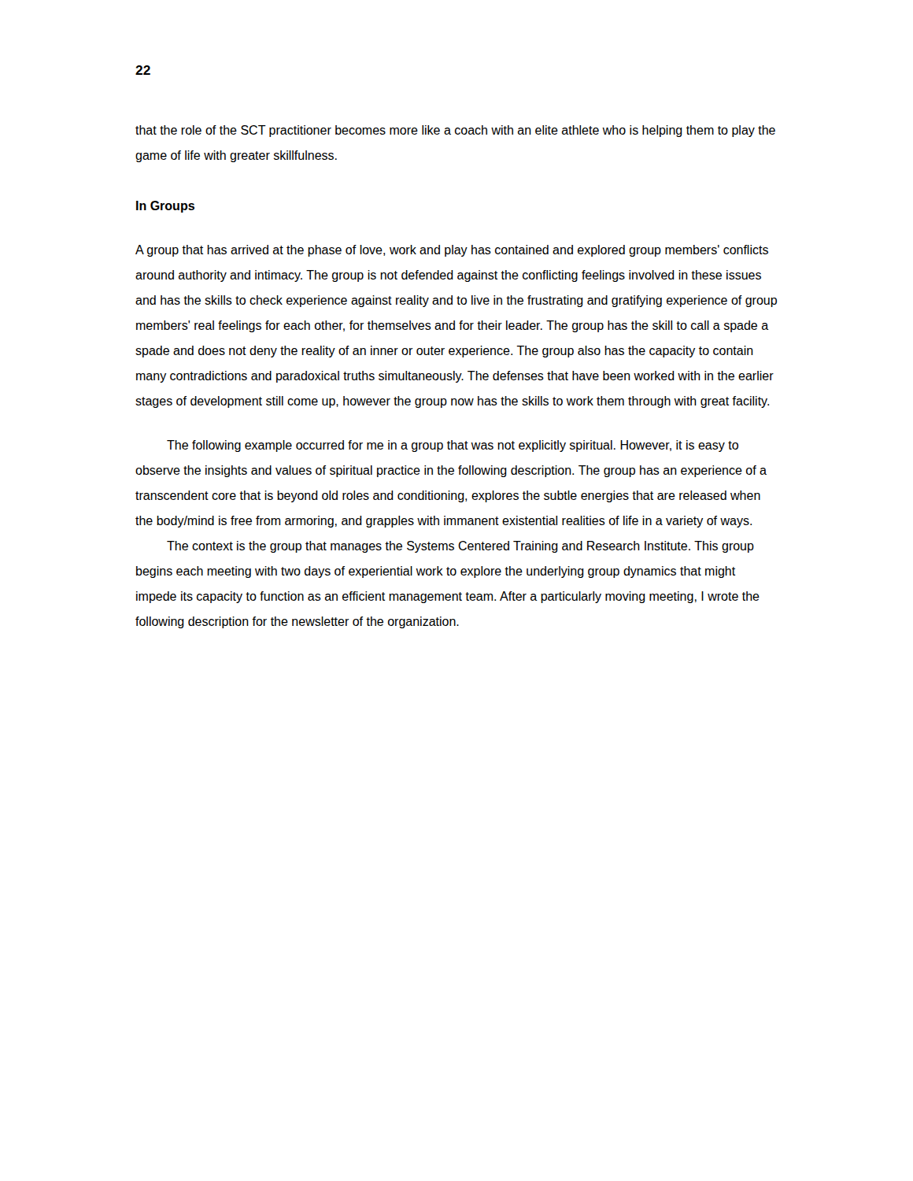22
that the role of the SCT practitioner becomes more like a coach with an elite athlete who is helping them to play the game of life with greater skillfulness.
In Groups
A group that has arrived at the phase of love, work and play has contained and explored group members' conflicts around authority and intimacy. The group is not defended against the conflicting feelings involved in these issues and has the skills to check experience against reality and to live in the frustrating and gratifying experience of group members' real feelings for each other, for themselves and for their leader. The group has the skill to call a spade a spade and does not deny the reality of an inner or outer experience. The group also has the capacity to contain many contradictions and paradoxical truths simultaneously. The defenses that have been worked with in the earlier stages of development still come up, however the group now has the skills to work them through with great facility.
The following example occurred for me in a group that was not explicitly spiritual. However, it is easy to observe the insights and values of spiritual practice in the following description. The group has an experience of a transcendent core that is beyond old roles and conditioning, explores the subtle energies that are released when the body/mind is free from armoring, and grapples with immanent existential realities of life in a variety of ways.
The context is the group that manages the Systems Centered Training and Research Institute. This group begins each meeting with two days of experiential work to explore the underlying group dynamics that might impede its capacity to function as an efficient management team. After a particularly moving meeting, I wrote the following description for the newsletter of the organization.